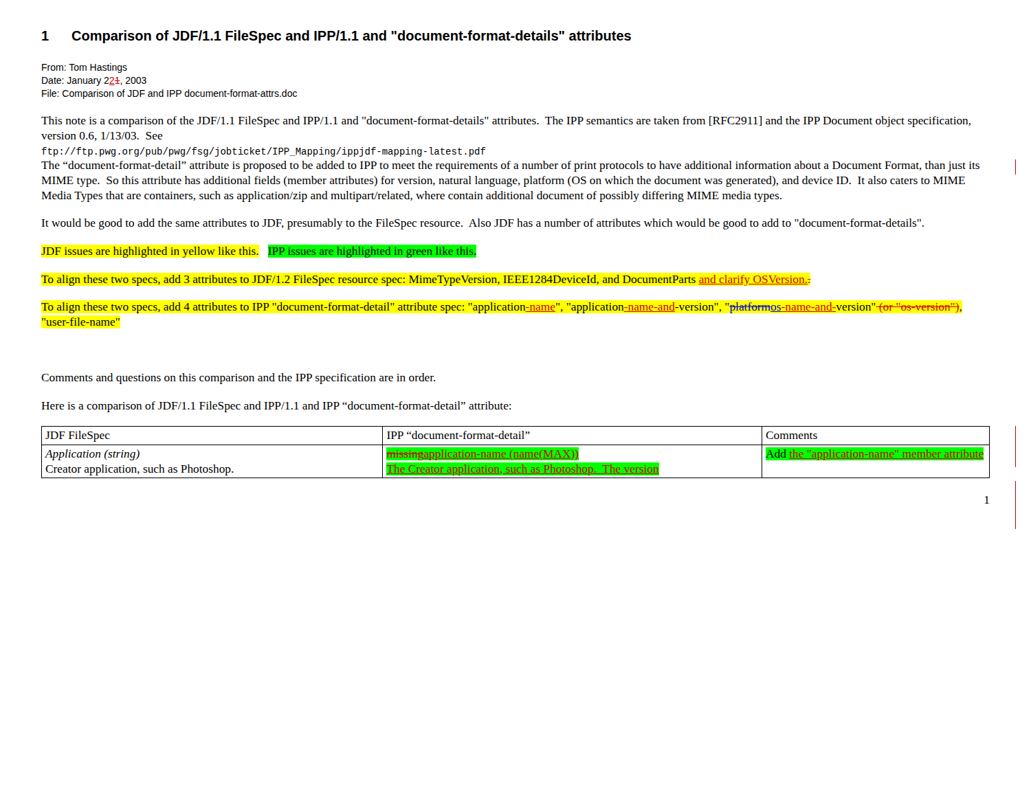1 Comparison of JDF/1.1 FileSpec and IPP/1.1 and "document-format-details" attributes
From: Tom Hastings
Date: January 221, 2003
File: Comparison of JDF and IPP document-format-attrs.doc
This note is a comparison of the JDF/1.1 FileSpec and IPP/1.1 and "document-format-details" attributes. The IPP semantics are taken from [RFC2911] and the IPP Document object specification, version 0.6, 1/13/03. See
ftp://ftp.pwg.org/pub/pwg/fsg/jobticket/IPP_Mapping/ippjdf-mapping-latest.pdf
The “document-format-detail” attribute is proposed to be added to IPP to meet the requirements of a number of print protocols to have additional information about a Document Format, than just its MIME type. So this attribute has additional fields (member attributes) for version, natural language, platform (OS on which the document was generated), and device ID. It also caters to MIME Media Types that are containers, such as application/zip and multipart/related, where contain additional document of possibly differing MIME media types.
It would be good to add the same attributes to JDF, presumably to the FileSpec resource. Also JDF has a number of attributes which would be good to add to "document-format-details".
JDF issues are highlighted in yellow like this. IPP issues are highlighted in green like this.
To align these two specs, add 3 attributes to JDF/1.2 FileSpec resource spec: MimeTypeVersion, IEEE1284DeviceId, and DocumentParts and clarify OSVersion..
To align these two specs, add 4 attributes to IPP "document-format-detail" attribute spec: "application-name", "application-name-and-version", "platform os-name-and-version" (or "os-version"), "user-file-name"
Comments and questions on this comparison and the IPP specification are in order.
Here is a comparison of JDF/1.1 FileSpec and IPP/1.1 and IPP “document-format-detail” attribute:
| JDF FileSpec | IPP “document-format-detail” | Comments |
| --- | --- | --- |
| Application (string) Creator application, such as Photoshop. | missing application-name (name(MAX)) The Creator application, such as Photoshop. The version | Add the "application-name" member attribute |
1